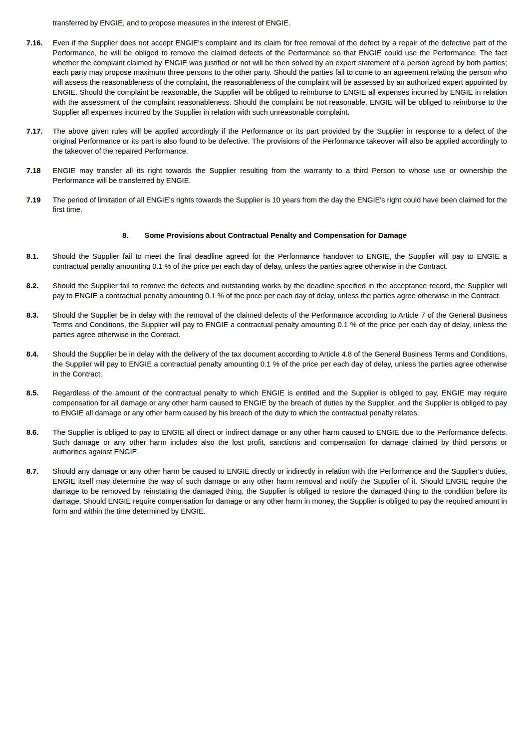transferred by ENGIE, and to propose measures in the interest of ENGIE.
7.16.
Even if the Supplier does not accept ENGIE's complaint and its claim for free removal of the defect by a repair of the defective part of the Performance, he will be obliged to remove the claimed defects of the Performance so that ENGIE could use the Performance. The fact whether the complaint claimed by ENGIE was justified or not will be then solved by an expert statement of a person agreed by both parties; each party may propose maximum three persons to the other party. Should the parties fail to come to an agreement relating the person who will assess the reasonableness of the complaint, the reasonableness of the complaint will be assessed by an authorized expert appointed by ENGIE. Should the complaint be reasonable, the Supplier will be obliged to reimburse to ENGIE all expenses incurred by ENGIE in relation with the assessment of the complaint reasonableness. Should the complaint be not reasonable, ENGIE will be obliged to reimburse to the Supplier all expenses incurred by the Supplier in relation with such unreasonable complaint.
7.17.
The above given rules will be applied accordingly if the Performance or its part provided by the Supplier in response to a defect of the original Performance or its part is also found to be defective. The provisions of the Performance takeover will also be applied accordingly to the takeover of the repaired Performance.
7.18
ENGIE may transfer all its right towards the Supplier resulting from the warranty to a third Person to whose use or ownership the Performance will be transferred by ENGIE.
7.19
The period of limitation of all ENGIE's rights towards the Supplier is 10 years from the day the ENGIE's right could have been claimed for the first time.
8. Some Provisions about Contractual Penalty and Compensation for Damage
8.1.
Should the Supplier fail to meet the final deadline agreed for the Performance handover to ENGIE, the Supplier will pay to ENGIE a contractual penalty amounting 0.1 % of the price per each day of delay, unless the parties agree otherwise in the Contract.
8.2.
Should the Supplier fail to remove the defects and outstanding works by the deadline specified in the acceptance record, the Supplier will pay to ENGIE a contractual penalty amounting 0.1 % of the price per each day of delay, unless the parties agree otherwise in the Contract.
8.3.
Should the Supplier be in delay with the removal of the claimed defects of the Performance according to Article 7 of the General Business Terms and Conditions, the Supplier will pay to ENGIE a contractual penalty amounting 0.1 % of the price per each day of delay, unless the parties agree otherwise in the Contract.
8.4.
Should the Supplier be in delay with the delivery of the tax document according to Article 4.8 of the General Business Terms and Conditions, the Supplier will pay to ENGIE a contractual penalty amounting 0.1 % of the price per each day of delay, unless the parties agree otherwise in the Contract.
8.5.
Regardless of the amount of the contractual penalty to which ENGIE is entitled and the Supplier is obliged to pay, ENGIE may require compensation for all damage or any other harm caused to ENGIE by the breach of duties by the Supplier, and the Supplier is obliged to pay to ENGIE all damage or any other harm caused by his breach of the duty to which the contractual penalty relates.
8.6.
The Supplier is obliged to pay to ENGIE all direct or indirect damage or any other harm caused to ENGIE due to the Performance defects. Such damage or any other harm includes also the lost profit, sanctions and compensation for damage claimed by third persons or authorities against ENGIE.
8.7.
Should any damage or any other harm be caused to ENGIE directly or indirectly in relation with the Performance and the Supplier's duties, ENGIE itself may determine the way of such damage or any other harm removal and notify the Supplier of it. Should ENGIE require the damage to be removed by reinstating the damaged thing, the Supplier is obliged to restore the damaged thing to the condition before its damage. Should ENGIE require compensation for damage or any other harm in money, the Supplier is obliged to pay the required amount in form and within the time determined by ENGIE.